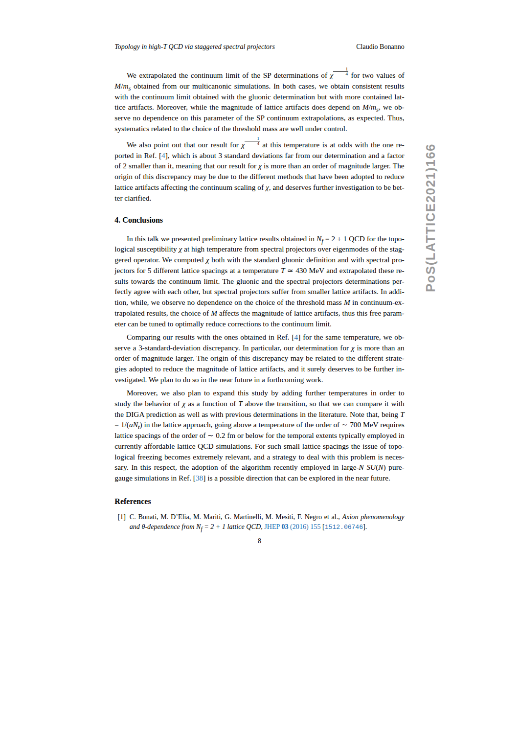Topology in high-T QCD via staggered spectral projectors Claudio Bonanno
PoS(LATTICE2021)166
We extrapolated the continuum limit of the SP determinations of χ14 for two values of M/ms obtained from our multicanonic simulations. In both cases, we obtain consistent results with the continuum limit obtained with the gluonic determination but with more contained lattice artifacts. Moreover, while the magnitude of lattice artifacts does depend on M/ms, we observe no dependence on this parameter of the SP continuum extrapolations, as expected. Thus, systematics related to the choice of the threshold mass are well under control.
We also point out that our result for χ14 at this temperature is at odds with the one reported in Ref. [4], which is about 3 standard deviations far from our determination and a factor of 2 smaller than it, meaning that our result for χ is more than an order of magnitude larger. The origin of this discrepancy may be due to the different methods that have been adopted to reduce lattice artifacts affecting the continuum scaling of χ, and deserves further investigation to be better clarified.
4. Conclusions
In this talk we presented preliminary lattice results obtained in Nf = 2 + 1 QCD for the topological susceptibility χ at high temperature from spectral projectors over eigenmodes of the staggered operator. We computed χ both with the standard gluonic definition and with spectral projectors for 5 different lattice spacings at a temperature T ≃ 430 MeV and extrapolated these results towards the continuum limit. The gluonic and the spectral projectors determinations perfectly agree with each other, but spectral projectors suffer from smaller lattice artifacts. In addition, while, we observe no dependence on the choice of the threshold mass M in continuum-extrapolated results, the choice of M affects the magnitude of lattice artifacts, thus this free parameter can be tuned to optimally reduce corrections to the continuum limit.
Comparing our results with the ones obtained in Ref. [4] for the same temperature, we observe a 3-standard-deviation discrepancy. In particular, our determination for χ is more than an order of magnitude larger. The origin of this discrepancy may be related to the different strategies adopted to reduce the magnitude of lattice artifacts, and it surely deserves to be further investigated. We plan to do so in the near future in a forthcoming work.
Moreover, we also plan to expand this study by adding further temperatures in order to study the behavior of χ as a function of T above the transition, so that we can compare it with the DIGA prediction as well as with previous determinations in the literature. Note that, being T = 1/(aNt) in the lattice approach, going above a temperature of the order of ∼ 700 MeV requires lattice spacings of the order of ∼ 0.2 fm or below for the temporal extents typically employed in currently affordable lattice QCD simulations. For such small lattice spacings the issue of topological freezing becomes extremely relevant, and a strategy to deal with this problem is necessary. In this respect, the adoption of the algorithm recently employed in large-N SU(N) pure-gauge simulations in Ref. [38] is a possible direction that can be explored in the near future.
References
[1]
C. Bonati, M. D’Elia, M. Mariti, G. Martinelli, M. Mesiti, F. Negro et al., Axion phenomenology and θ-dependence from Nf = 2 + 1 lattice QCD, JHEP 03 (2016) 155 [1512.06746].
8